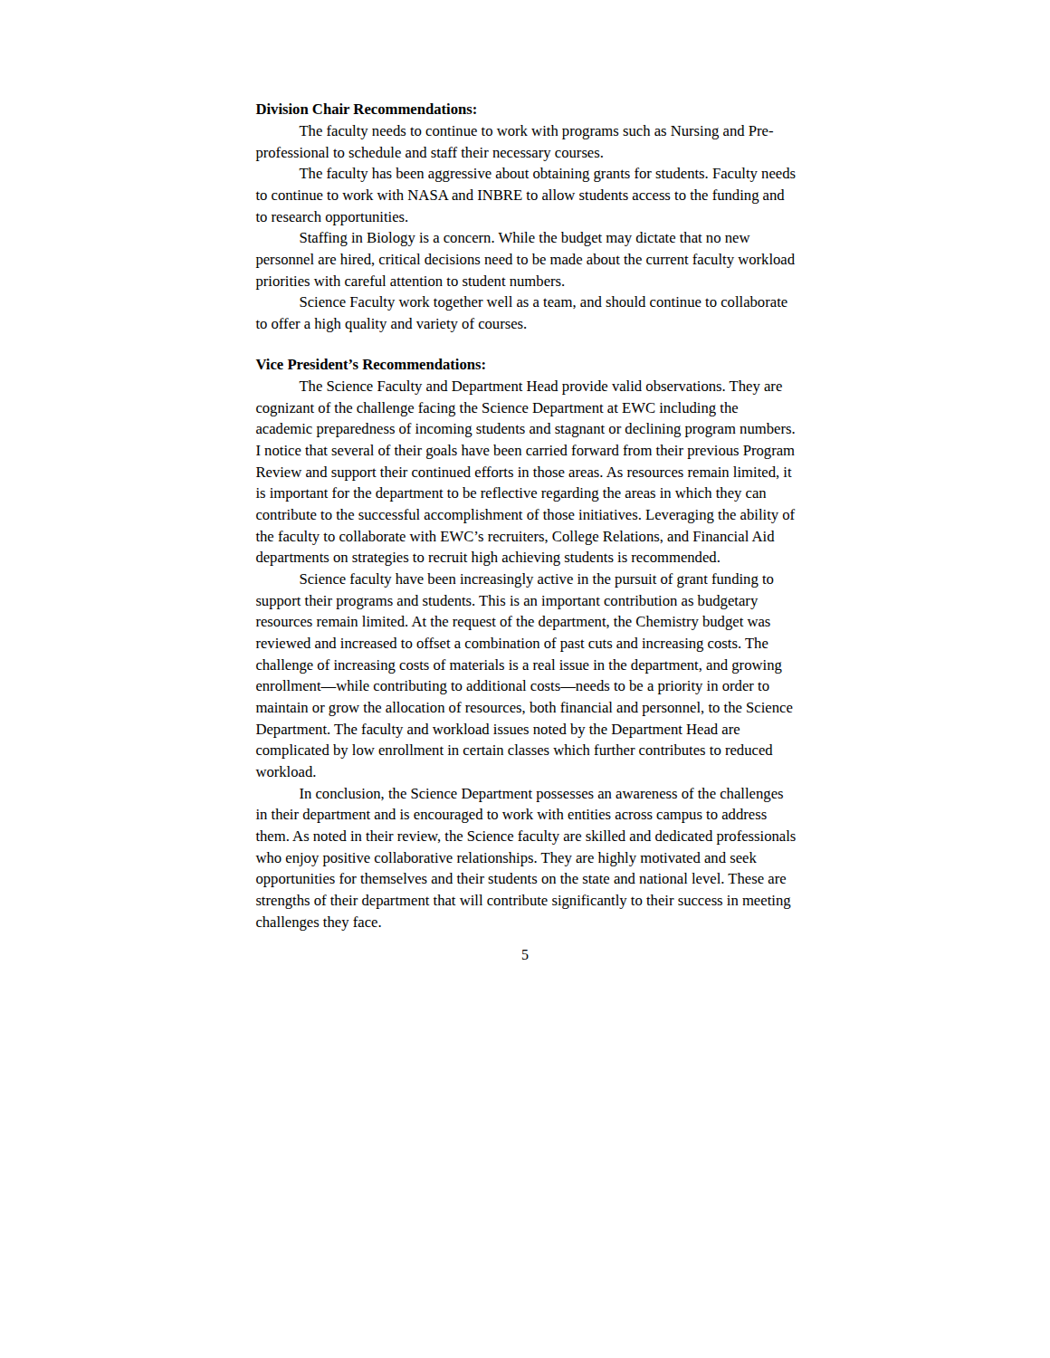Division Chair Recommendations:
The faculty needs to continue to work with programs such as Nursing and Pre-professional to schedule and staff their necessary courses.
The faculty has been aggressive about obtaining grants for students. Faculty needs to continue to work with NASA and INBRE to allow students access to the funding and to research opportunities.
Staffing in Biology is a concern. While the budget may dictate that no new personnel are hired, critical decisions need to be made about the current faculty workload priorities with careful attention to student numbers.
Science Faculty work together well as a team, and should continue to collaborate to offer a high quality and variety of courses.
Vice President’s Recommendations:
The Science Faculty and Department Head provide valid observations. They are cognizant of the challenge facing the Science Department at EWC including the academic preparedness of incoming students and stagnant or declining program numbers. I notice that several of their goals have been carried forward from their previous Program Review and support their continued efforts in those areas. As resources remain limited, it is important for the department to be reflective regarding the areas in which they can contribute to the successful accomplishment of those initiatives. Leveraging the ability of the faculty to collaborate with EWC’s recruiters, College Relations, and Financial Aid departments on strategies to recruit high achieving students is recommended.
Science faculty have been increasingly active in the pursuit of grant funding to support their programs and students. This is an important contribution as budgetary resources remain limited. At the request of the department, the Chemistry budget was reviewed and increased to offset a combination of past cuts and increasing costs. The challenge of increasing costs of materials is a real issue in the department, and growing enrollment—while contributing to additional costs—needs to be a priority in order to maintain or grow the allocation of resources, both financial and personnel, to the Science Department. The faculty and workload issues noted by the Department Head are complicated by low enrollment in certain classes which further contributes to reduced workload.
In conclusion, the Science Department possesses an awareness of the challenges in their department and is encouraged to work with entities across campus to address them. As noted in their review, the Science faculty are skilled and dedicated professionals who enjoy positive collaborative relationships. They are highly motivated and seek opportunities for themselves and their students on the state and national level. These are strengths of their department that will contribute significantly to their success in meeting challenges they face.
5